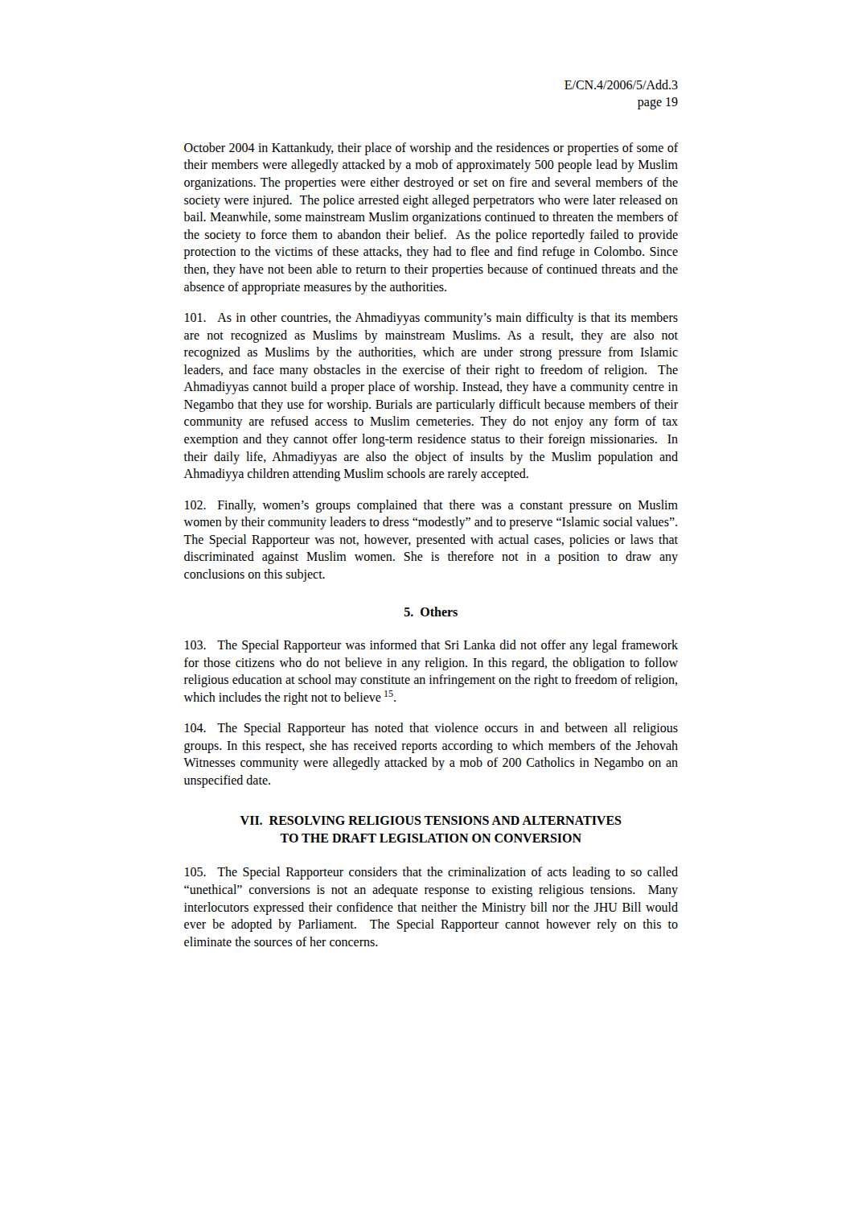E/CN.4/2006/5/Add.3
page 19
October 2004 in Kattankudy, their place of worship and the residences or properties of some of their members were allegedly attacked by a mob of approximately 500 people lead by Muslim organizations. The properties were either destroyed or set on fire and several members of the society were injured. The police arrested eight alleged perpetrators who were later released on bail. Meanwhile, some mainstream Muslim organizations continued to threaten the members of the society to force them to abandon their belief. As the police reportedly failed to provide protection to the victims of these attacks, they had to flee and find refuge in Colombo. Since then, they have not been able to return to their properties because of continued threats and the absence of appropriate measures by the authorities.
101. As in other countries, the Ahmadiyyas community’s main difficulty is that its members are not recognized as Muslims by mainstream Muslims. As a result, they are also not recognized as Muslims by the authorities, which are under strong pressure from Islamic leaders, and face many obstacles in the exercise of their right to freedom of religion. The Ahmadiyyas cannot build a proper place of worship. Instead, they have a community centre in Negambo that they use for worship. Burials are particularly difficult because members of their community are refused access to Muslim cemeteries. They do not enjoy any form of tax exemption and they cannot offer long-term residence status to their foreign missionaries. In their daily life, Ahmadiyyas are also the object of insults by the Muslim population and Ahmadiyya children attending Muslim schools are rarely accepted.
102. Finally, women’s groups complained that there was a constant pressure on Muslim women by their community leaders to dress “modestly” and to preserve “Islamic social values”. The Special Rapporteur was not, however, presented with actual cases, policies or laws that discriminated against Muslim women. She is therefore not in a position to draw any conclusions on this subject.
5. Others
103. The Special Rapporteur was informed that Sri Lanka did not offer any legal framework for those citizens who do not believe in any religion. In this regard, the obligation to follow religious education at school may constitute an infringement on the right to freedom of religion, which includes the right not to believe 15.
104. The Special Rapporteur has noted that violence occurs in and between all religious groups. In this respect, she has received reports according to which members of the Jehovah Witnesses community were allegedly attacked by a mob of 200 Catholics in Negambo on an unspecified date.
VII. RESOLVING RELIGIOUS TENSIONS AND ALTERNATIVES
TO THE DRAFT LEGISLATION ON CONVERSION
105. The Special Rapporteur considers that the criminalization of acts leading to so called “unethical” conversions is not an adequate response to existing religious tensions. Many interlocutors expressed their confidence that neither the Ministry bill nor the JHU Bill would ever be adopted by Parliament. The Special Rapporteur cannot however rely on this to eliminate the sources of her concerns.